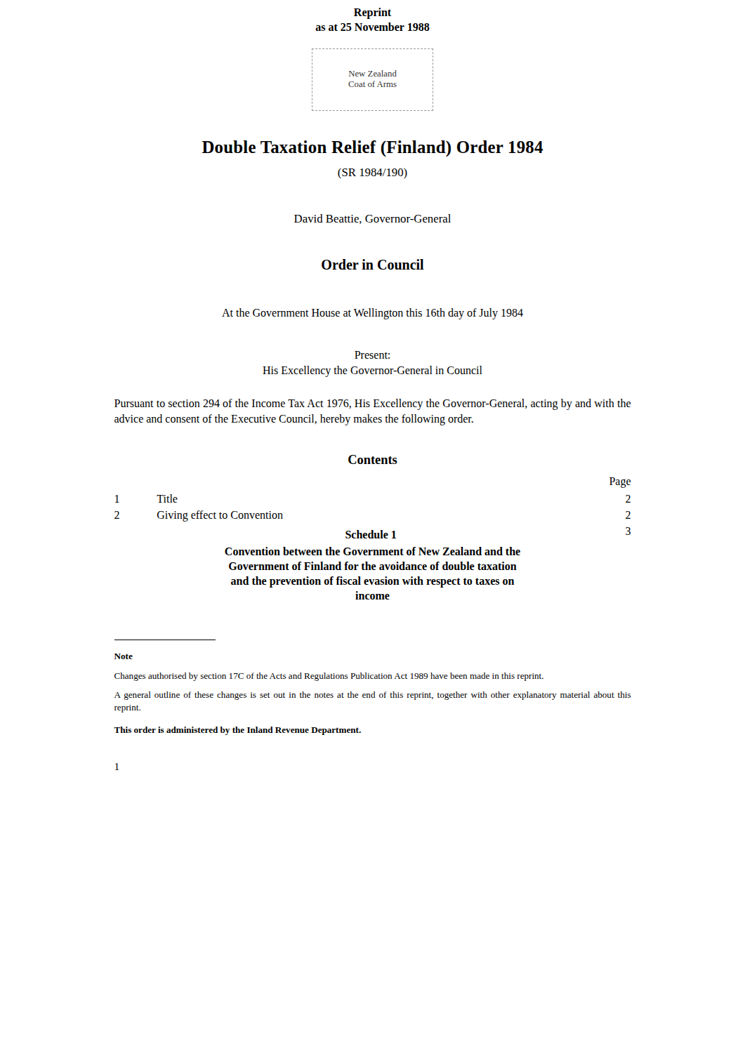Reprint as at 25 November 1988
New Zealand
Coat of Arms
Double Taxation Relief (Finland) Order 1984
(SR 1984/190)
David Beattie, Governor-General
Order in Council
At the Government House at Wellington this 16th day of July 1984
Present: His Excellency the Governor-General in Council
Pursuant to section 294 of the Income Tax Act 1976, His Excellency the Governor-General, acting by and with the advice and consent of the Executive Council, hereby makes the following order.
Contents
Page
| 1 | Title | 2 |
| 2 | Giving effect to Convention | 2 |
| | Schedule 1 | 3 |
Convention between the Government of New Zealand and the
Government of Finland for the avoidance of double taxation
and the prevention of fiscal evasion with respect to taxes on
income
Note
Changes authorised by section 17C of the Acts and Regulations Publication Act 1989 have been made in this reprint.
A general outline of these changes is set out in the notes at the end of this reprint, together with other explanatory material about this reprint.
This order is administered by the Inland Revenue Department.
1